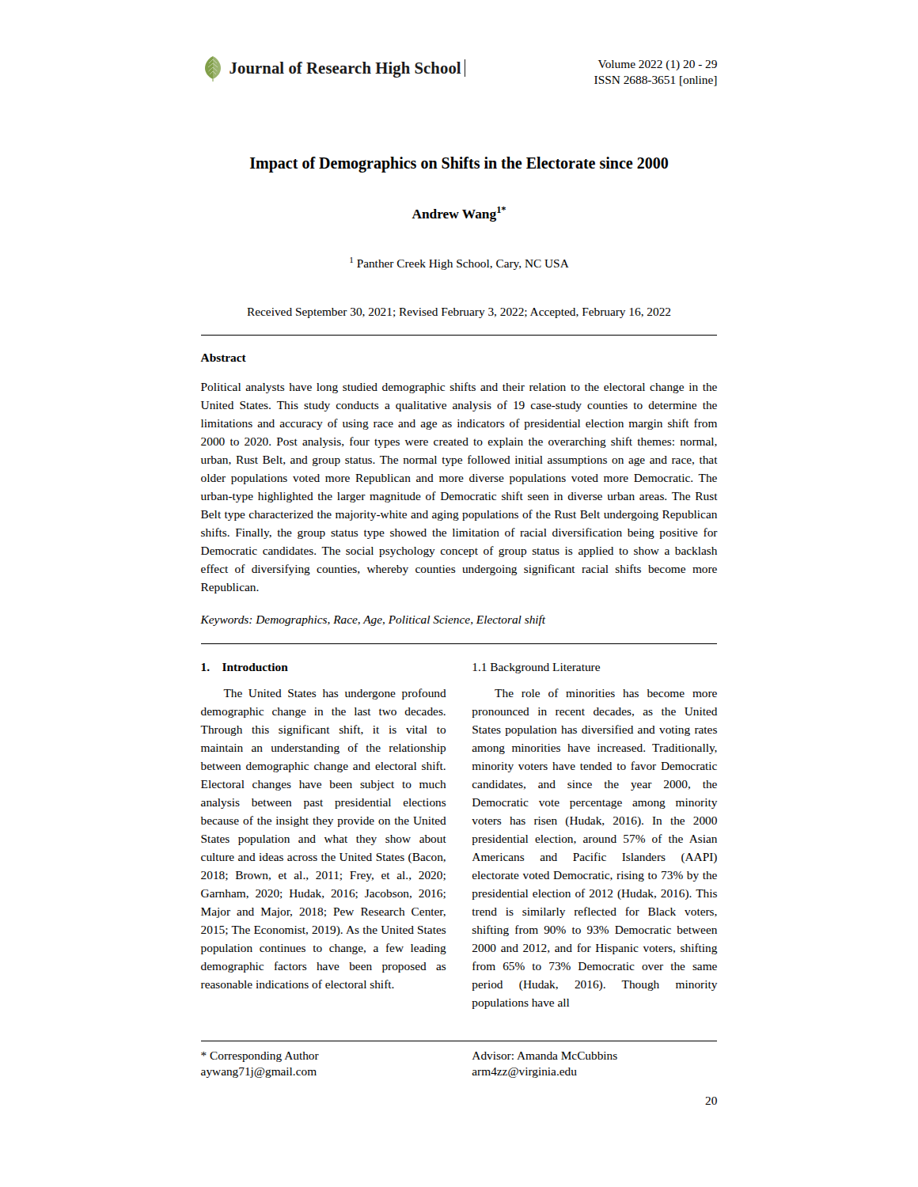Journal of Research High School
Volume 2022 (1) 20 - 29
ISSN 2688-3651 [online]
Impact of Demographics on Shifts in the Electorate since 2000
Andrew Wang1*
1 Panther Creek High School, Cary, NC USA
Received September 30, 2021; Revised February 3, 2022; Accepted, February 16, 2022
Abstract
Political analysts have long studied demographic shifts and their relation to the electoral change in the United States. This study conducts a qualitative analysis of 19 case-study counties to determine the limitations and accuracy of using race and age as indicators of presidential election margin shift from 2000 to 2020. Post analysis, four types were created to explain the overarching shift themes: normal, urban, Rust Belt, and group status. The normal type followed initial assumptions on age and race, that older populations voted more Republican and more diverse populations voted more Democratic. The urban-type highlighted the larger magnitude of Democratic shift seen in diverse urban areas. The Rust Belt type characterized the majority-white and aging populations of the Rust Belt undergoing Republican shifts. Finally, the group status type showed the limitation of racial diversification being positive for Democratic candidates. The social psychology concept of group status is applied to show a backlash effect of diversifying counties, whereby counties undergoing significant racial shifts become more Republican.
Keywords: Demographics, Race, Age, Political Science, Electoral shift
1. Introduction
The United States has undergone profound demographic change in the last two decades. Through this significant shift, it is vital to maintain an understanding of the relationship between demographic change and electoral shift. Electoral changes have been subject to much analysis between past presidential elections because of the insight they provide on the United States population and what they show about culture and ideas across the United States (Bacon, 2018; Brown, et al., 2011; Frey, et al., 2020; Garnham, 2020; Hudak, 2016; Jacobson, 2016; Major and Major, 2018; Pew Research Center, 2015; The Economist, 2019). As the United States population continues to change, a few leading demographic factors have been proposed as reasonable indications of electoral shift.
1.1 Background Literature
The role of minorities has become more pronounced in recent decades, as the United States population has diversified and voting rates among minorities have increased. Traditionally, minority voters have tended to favor Democratic candidates, and since the year 2000, the Democratic vote percentage among minority voters has risen (Hudak, 2016). In the 2000 presidential election, around 57% of the Asian Americans and Pacific Islanders (AAPI) electorate voted Democratic, rising to 73% by the presidential election of 2012 (Hudak, 2016). This trend is similarly reflected for Black voters, shifting from 90% to 93% Democratic between 2000 and 2012, and for Hispanic voters, shifting from 65% to 73% Democratic over the same period (Hudak, 2016). Though minority populations have all
* Corresponding Author
aywang71j@gmail.com
Advisor: Amanda McCubbins
arm4zz@virginia.edu
20